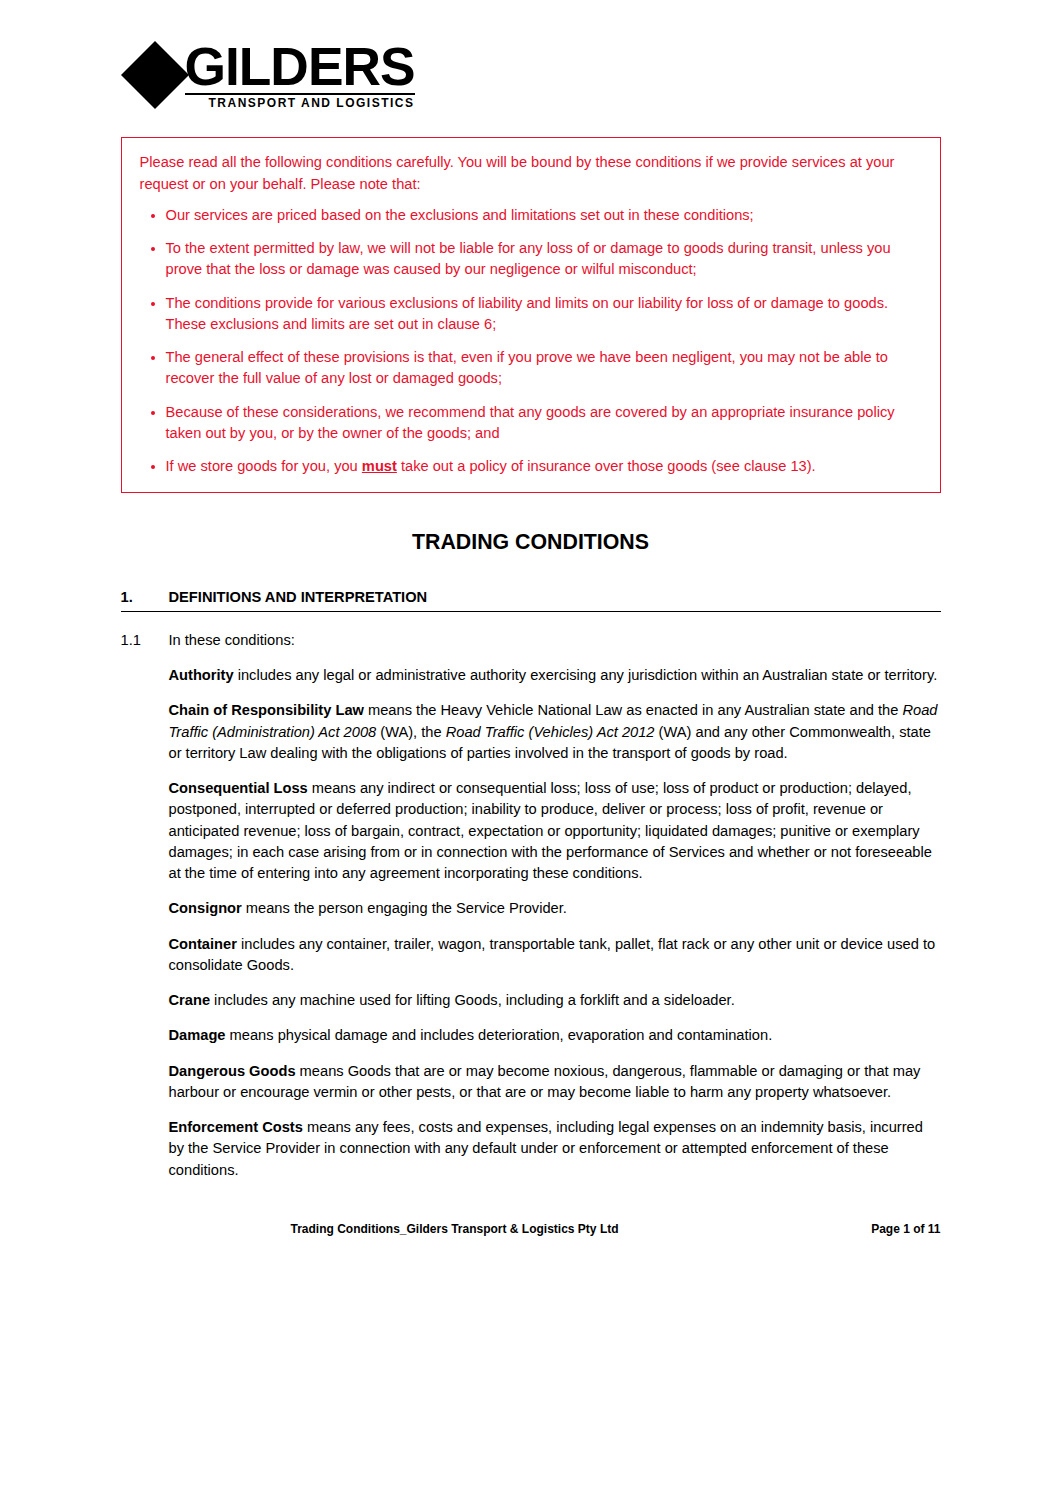GILDERS
TRANSPORT AND LOGISTICS
Please read all the following conditions carefully. You will be bound by these conditions if we provide services at your request or on your behalf. Please note that:
Our services are priced based on the exclusions and limitations set out in these conditions;
To the extent permitted by law, we will not be liable for any loss of or damage to goods during transit, unless you prove that the loss or damage was caused by our negligence or wilful misconduct;
The conditions provide for various exclusions of liability and limits on our liability for loss of or damage to goods. These exclusions and limits are set out in clause 6;
The general effect of these provisions is that, even if you prove we have been negligent, you may not be able to recover the full value of any lost or damaged goods;
Because of these considerations, we recommend that any goods are covered by an appropriate insurance policy taken out by you, or by the owner of the goods; and
If we store goods for you, you must take out a policy of insurance over those goods (see clause 13).
TRADING CONDITIONS
1. DEFINITIONS AND INTERPRETATION
1.1
In these conditions:
Authority includes any legal or administrative authority exercising any jurisdiction within an Australian state or territory.
Chain of Responsibility Law means the Heavy Vehicle National Law as enacted in any Australian state and the Road Traffic (Administration) Act 2008 (WA), the Road Traffic (Vehicles) Act 2012 (WA) and any other Commonwealth, state or territory Law dealing with the obligations of parties involved in the transport of goods by road.
Consequential Loss means any indirect or consequential loss; loss of use; loss of product or production; delayed, postponed, interrupted or deferred production; inability to produce, deliver or process; loss of profit, revenue or anticipated revenue; loss of bargain, contract, expectation or opportunity; liquidated damages; punitive or exemplary damages; in each case arising from or in connection with the performance of Services and whether or not foreseeable at the time of entering into any agreement incorporating these conditions.
Consignor means the person engaging the Service Provider.
Container includes any container, trailer, wagon, transportable tank, pallet, flat rack or any other unit or device used to consolidate Goods.
Crane includes any machine used for lifting Goods, including a forklift and a sideloader.
Damage means physical damage and includes deterioration, evaporation and contamination.
Dangerous Goods means Goods that are or may become noxious, dangerous, flammable or damaging or that may harbour or encourage vermin or other pests, or that are or may become liable to harm any property whatsoever.
Enforcement Costs means any fees, costs and expenses, including legal expenses on an indemnity basis, incurred by the Service Provider in connection with any default under or enforcement or attempted enforcement of these conditions.
Trading Conditions_Gilders Transport & Logistics Pty Ltd Page 1 of 11